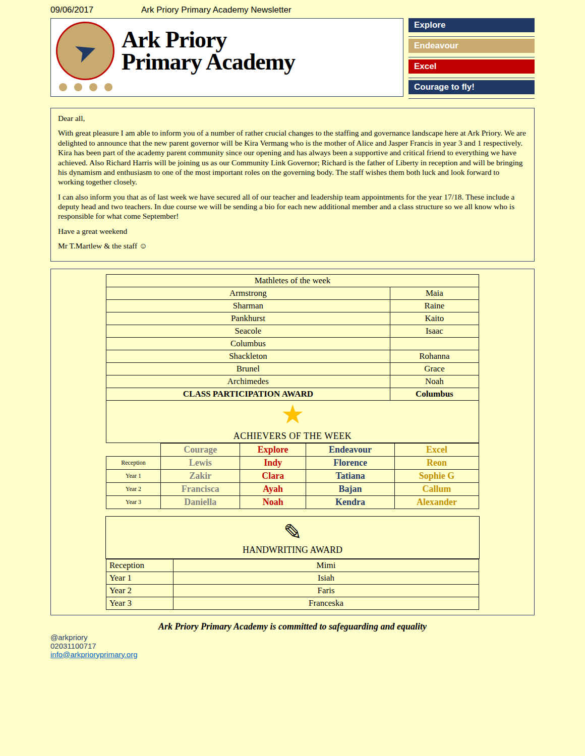09/06/2017
Ark Priory Primary Academy Newsletter
➤
Ark Priory
Primary Academy
Explore
Endeavour
Excel
Courage to fly!
Dear all,
With great pleasure I am able to inform you of a number of rather crucial changes to the staffing and governance landscape here at Ark Priory. We are delighted to announce that the new parent governor will be Kira Vermang who is the mother of Alice and Jasper Francis in year 3 and 1 respectively. Kira has been part of the academy parent community since our opening and has always been a supportive and critical friend to everything we have achieved. Also Richard Harris will be joining us as our Community Link Governor; Richard is the father of Liberty in reception and will be bringing his dynamism and enthusiasm to one of the most important roles on the governing body. The staff wishes them both luck and look forward to working together closely.
I can also inform you that as of last week we have secured all of our teacher and leadership team appointments for the year 17/18. These include a deputy head and two teachers. In due course we will be sending a bio for each new additional member and a class structure so we all know who is responsible for what come September!
Have a great weekend
Mr T.Martlew & the staff ☺
| Mathletes of the week |
| Armstrong | Maia |
| Sharman | Raine |
| Pankhurst | Kaito |
| Seacole | Isaac |
| Columbus | |
| Shackleton | Rohanna |
| Brunel | Grace |
| Archimedes | Noah |
| CLASS PARTICIPATION AWARD | Columbus |
| ★ ACHIEVERS OF THE WEEK |
| | Courage | Explore | Endeavour | Excel |
| Reception | Lewis | Indy | Florence | Reon |
| Year 1 | Zakir | Clara | Tatiana | Sophie G |
| Year 2 | Francisca | Ayah | Bajan | Callum |
| Year 3 | Daniella | Noah | Kendra | Alexander |
✎
HANDWRITING AWARD
| Reception | Mimi |
| Year 1 | Isiah |
| Year 2 | Faris |
| Year 3 | Franceska |
Ark Priory Primary Academy is committed to safeguarding and equality
@arkpriory
02031100717
info@arkprioryprimary.org